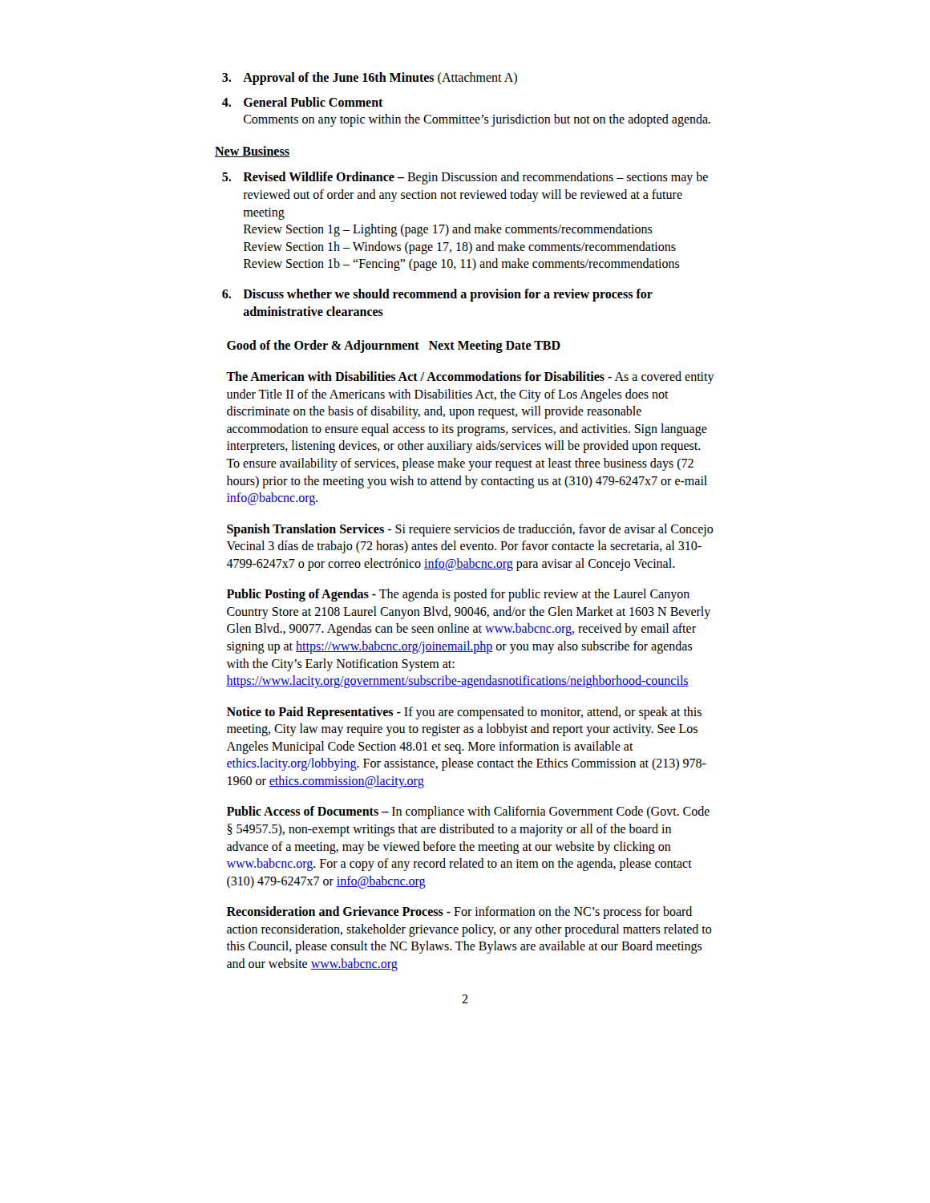3. Approval of the June 16th Minutes (Attachment A)
4. General Public Comment Comments on any topic within the Committee’s jurisdiction but not on the adopted agenda.
New Business
5. Revised Wildlife Ordinance – Begin Discussion and recommendations – sections may be reviewed out of order and any section not reviewed today will be reviewed at a future meeting Review Section 1g – Lighting (page 17) and make comments/recommendations Review Section 1h – Windows (page 17, 18) and make comments/recommendations Review Section 1b – “Fencing” (page 10, 11) and make comments/recommendations
6. Discuss whether we should recommend a provision for a review process for administrative clearances
Good of the Order & Adjournment Next Meeting Date TBD
The American with Disabilities Act / Accommodations for Disabilities - As a covered entity under Title II of the Americans with Disabilities Act, the City of Los Angeles does not discriminate on the basis of disability, and, upon request, will provide reasonable accommodation to ensure equal access to its programs, services, and activities. Sign language interpreters, listening devices, or other auxiliary aids/services will be provided upon request. To ensure availability of services, please make your request at least three business days (72 hours) prior to the meeting you wish to attend by contacting us at (310) 479-6247x7 or e-mail info@babcnc.org.
Spanish Translation Services - Si requiere servicios de traducción, favor de avisar al Concejo Vecinal 3 días de trabajo (72 horas) antes del evento. Por favor contacte la secretaria, al 310-4799-6247x7 o por correo electrónico info@babcnc.org para avisar al Concejo Vecinal.
Public Posting of Agendas - The agenda is posted for public review at the Laurel Canyon Country Store at 2108 Laurel Canyon Blvd, 90046, and/or the Glen Market at 1603 N Beverly Glen Blvd., 90077. Agendas can be seen online at www.babcnc.org, received by email after signing up at https://www.babcnc.org/joinemail.php or you may also subscribe for agendas with the City’s Early Notification System at:
https://www.lacity.org/government/subscribe-agendasnotifications/neighborhood-councils
Notice to Paid Representatives - If you are compensated to monitor, attend, or speak at this meeting, City law may require you to register as a lobbyist and report your activity. See Los Angeles Municipal Code Section 48.01 et seq. More information is available at ethics.lacity.org/lobbying. For assistance, please contact the Ethics Commission at (213) 978-1960 or ethics.commission@lacity.org
Public Access of Documents – In compliance with California Government Code (Govt. Code § 54957.5), non-exempt writings that are distributed to a majority or all of the board in advance of a meeting, may be viewed before the meeting at our website by clicking on www.babcnc.org. For a copy of any record related to an item on the agenda, please contact (310) 479-6247x7 or info@babcnc.org
Reconsideration and Grievance Process - For information on the NC’s process for board action reconsideration, stakeholder grievance policy, or any other procedural matters related to this Council, please consult the NC Bylaws. The Bylaws are available at our Board meetings and our website www.babcnc.org
2